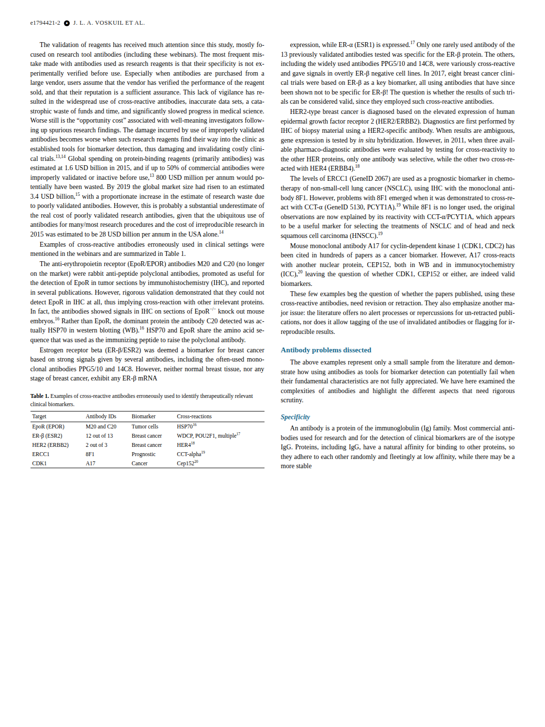e1794421-2 ● J. L. A. VOSKUIL ET AL.
The validation of reagents has received much attention since this study, mostly focused on research tool antibodies (including these webinars). The most frequent mistake made with antibodies used as research reagents is that their specificity is not experimentally verified before use. Especially when antibodies are purchased from a large vendor, users assume that the vendor has verified the performance of the reagent sold, and that their reputation is a sufficient assurance. This lack of vigilance has resulted in the widespread use of cross-reactive antibodies, inaccurate data sets, a catastrophic waste of funds and time, and significantly slowed progress in medical science. Worse still is the “opportunity cost” associated with well-meaning investigators following up spurious research findings. The damage incurred by use of improperly validated antibodies becomes worse when such research reagents find their way into the clinic as established tools for biomarker detection, thus damaging and invalidating costly clinical trials.13,14 Global spending on protein-binding reagents (primarily antibodies) was estimated at 1.6 USD billion in 2015, and if up to 50% of commercial antibodies were improperly validated or inactive before use,13 800 USD million per annum would potentially have been wasted. By 2019 the global market size had risen to an estimated 3.4 USD billion,15 with a proportionate increase in the estimate of research waste due to poorly validated antibodies. However, this is probably a substantial underestimate of the real cost of poorly validated research antibodies, given that the ubiquitous use of antibodies for many/most research procedures and the cost of irreproducible research in 2015 was estimated to be 28 USD billion per annum in the USA alone.14
Examples of cross-reactive antibodies erroneously used in clinical settings were mentioned in the webinars and are summarized in Table 1.
The anti-erythropoietin receptor (EpoR/EPOR) antibodies M20 and C20 (no longer on the market) were rabbit anti-peptide polyclonal antibodies, promoted as useful for the detection of EpoR in tumor sections by immunohistochemistry (IHC), and reported in several publications. However, rigorous validation demonstrated that they could not detect EpoR in IHC at all, thus implying cross-reaction with other irrelevant proteins. In fact, the antibodies showed signals in IHC on sections of EpoR−/− knock out mouse embryos.16 Rather than EpoR, the dominant protein the antibody C20 detected was actually HSP70 in western blotting (WB).16 HSP70 and EpoR share the amino acid sequence that was used as the immunizing peptide to raise the polyclonal antibody.
Estrogen receptor beta (ER-β/ESR2) was deemed a biomarker for breast cancer based on strong signals given by several antibodies, including the often-used monoclonal antibodies PPG5/10 and 14C8. However, neither normal breast tissue, nor any stage of breast cancer, exhibit any ER-β mRNA
Table 1. Examples of cross-reactive antibodies erroneously used to identify therapeutically relevant clinical biomarkers.
| Target | Antibody IDs | Biomarker | Cross-reactions |
| --- | --- | --- | --- |
| EpoR (EPOR) | M20 and C20 | Tumor cells | HSP70 16 |
| ER-β (ESR2) | 12 out of 13 | Breast cancer | WDCP, POU2F1, multiple 17 |
| HER2 (ERBB2) | 2 out of 3 | Breast cancer | HER4 18 |
| ERCC1 | 8F1 | Prognostic | CCT-alpha 19 |
| CDK1 | A17 | Cancer | Cep152 20 |
expression, while ER-α (ESR1) is expressed.17 Only one rarely used antibody of the 13 previously validated antibodies tested was specific for the ER-β protein. The others, including the widely used antibodies PPG5/10 and 14C8, were variously cross-reactive and gave signals in overtly ER-β negative cell lines. In 2017, eight breast cancer clinical trials were based on ER-β as a key biomarker, all using antibodies that have since been shown not to be specific for ER-β! The question is whether the results of such trials can be considered valid, since they employed such cross-reactive antibodies.
HER2-type breast cancer is diagnosed based on the elevated expression of human epidermal growth factor receptor 2 (HER2/ERBB2). Diagnostics are first performed by IHC of biopsy material using a HER2-specific antibody. When results are ambiguous, gene expression is tested by in situ hybridization. However, in 2011, when three available pharmaco-diagnostic antibodies were evaluated by testing for cross-reactivity to the other HER proteins, only one antibody was selective, while the other two cross-reacted with HER4 (ERBB4).18
The levels of ERCC1 (GeneID 2067) are used as a prognostic biomarker in chemotherapy of non-small-cell lung cancer (NSCLC), using IHC with the monoclonal antibody 8F1. However, problems with 8F1 emerged when it was demonstrated to cross-react with CCT-α (GeneID 5130, PCYT1A).19 While 8F1 is no longer used, the original observations are now explained by its reactivity with CCT-α/PCYT1A, which appears to be a useful marker for selecting the treatments of NSCLC and of head and neck squamous cell carcinoma (HNSCC).19
Mouse monoclonal antibody A17 for cyclin-dependent kinase 1 (CDK1, CDC2) has been cited in hundreds of papers as a cancer biomarker. However, A17 cross-reacts with another nuclear protein, CEP152, both in WB and in immunocytochemistry (ICC),20 leaving the question of whether CDK1, CEP152 or either, are indeed valid biomarkers.
These few examples beg the question of whether the papers published, using these cross-reactive antibodies, need revision or retraction. They also emphasize another major issue: the literature offers no alert processes or repercussions for un-retracted publications, nor does it allow tagging of the use of invalidated antibodies or flagging for irreproducible results.
Antibody problems dissected
The above examples represent only a small sample from the literature and demonstrate how using antibodies as tools for biomarker detection can potentially fail when their fundamental characteristics are not fully appreciated. We have here examined the complexities of antibodies and highlight the different aspects that need rigorous scrutiny.
Specificity
An antibody is a protein of the immunoglobulin (Ig) family. Most commercial antibodies used for research and for the detection of clinical biomarkers are of the isotype IgG. Proteins, including IgG, have a natural affinity for binding to other proteins, so they adhere to each other randomly and fleetingly at low affinity, while there may be a more stable